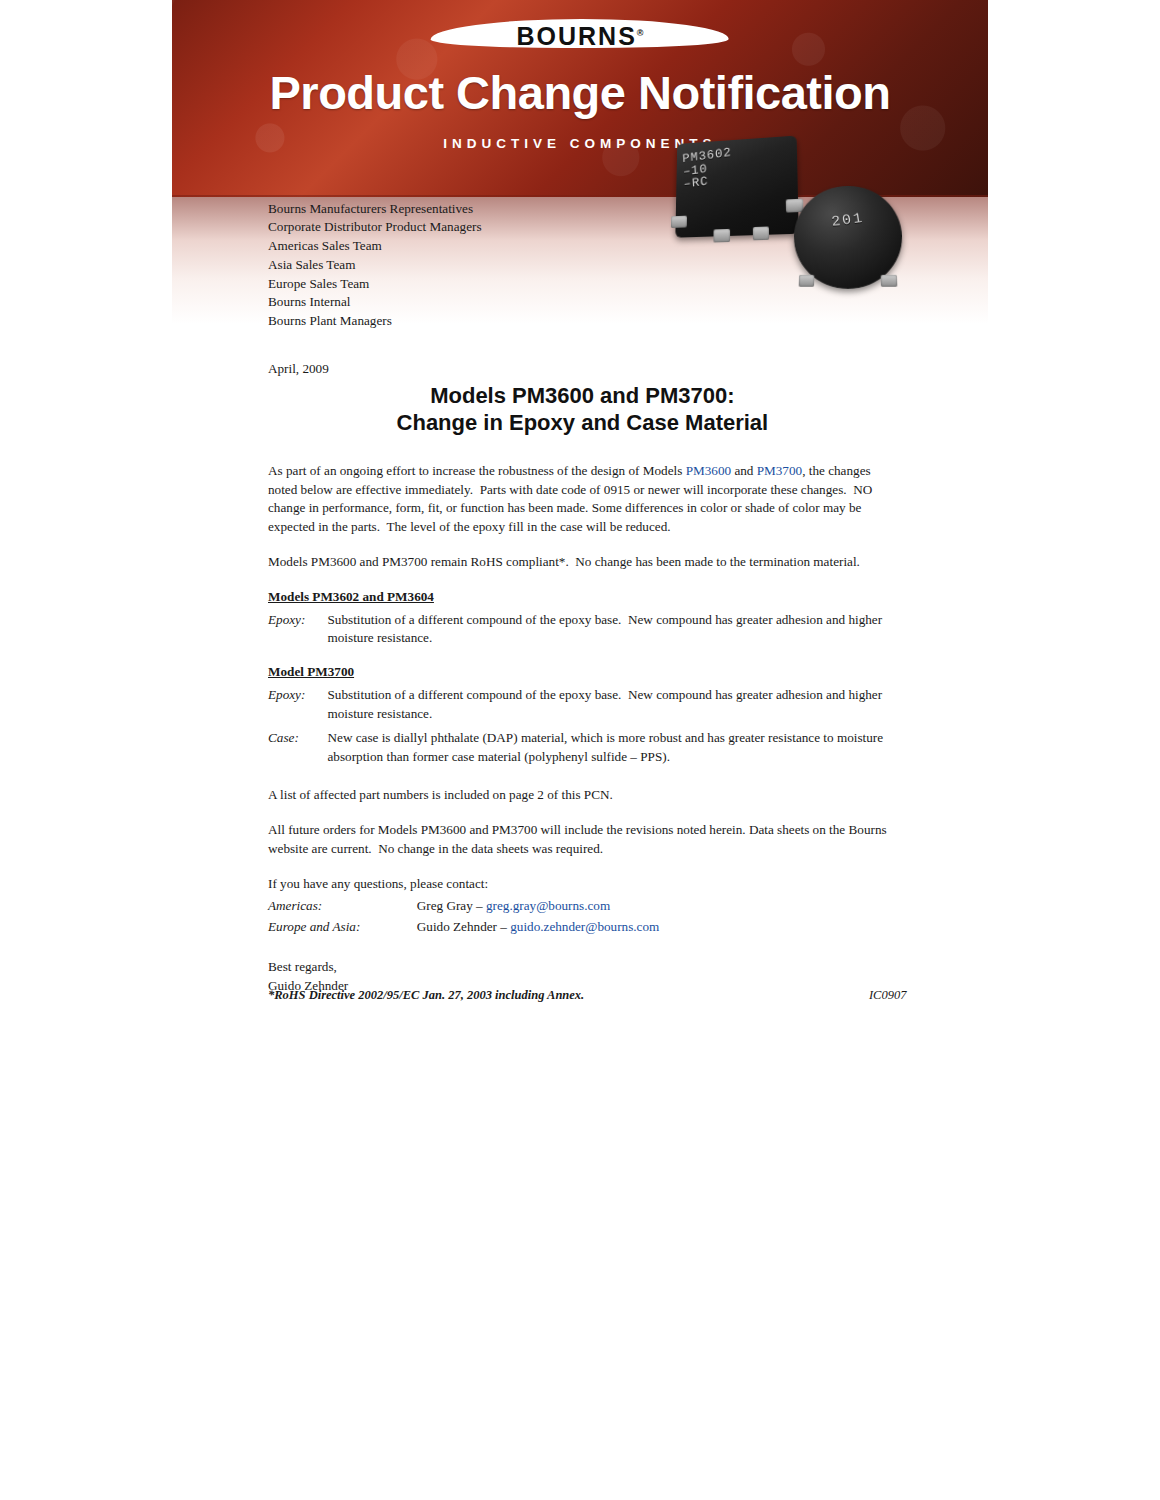BOURNS®
Product Change Notification
INDUCTIVE COMPONENTS
PM3602
–10
–RC
201
Bourns Manufacturers Representatives
Corporate Distributor Product Managers
Americas Sales Team
Asia Sales Team
Europe Sales Team
Bourns Internal
Bourns Plant Managers
April, 2009
Models PM3600 and PM3700:
Change in Epoxy and Case Material
As part of an ongoing effort to increase the robustness of the design of Models PM3600 and PM3700, the changes noted below are effective immediately. Parts with date code of 0915 or newer will incorporate these changes. NO change in performance, form, fit, or function has been made. Some differences in color or shade of color may be expected in the parts. The level of the epoxy fill in the case will be reduced.
Models PM3600 and PM3700 remain RoHS compliant*. No change has been made to the termination material.
Models PM3602 and PM3604
Epoxy:
Substitution of a different compound of the epoxy base. New compound has greater adhesion and higher moisture resistance.
Model PM3700
Epoxy:
Substitution of a different compound of the epoxy base. New compound has greater adhesion and higher moisture resistance.
Case:
New case is diallyl phthalate (DAP) material, which is more robust and has greater resistance to moisture absorption than former case material (polyphenyl sulfide – PPS).
A list of affected part numbers is included on page 2 of this PCN.
All future orders for Models PM3600 and PM3700 will include the revisions noted herein. Data sheets on the Bourns website are current. No change in the data sheets was required.
If you have any questions, please contact:
Americas:
Greg Gray – greg.gray@bourns.com
Europe and Asia:
Guido Zehnder – guido.zehnder@bourns.com
Best regards,
Guido Zehnder
*RoHS Directive 2002/95/EC Jan. 27, 2003 including Annex.
IC0907